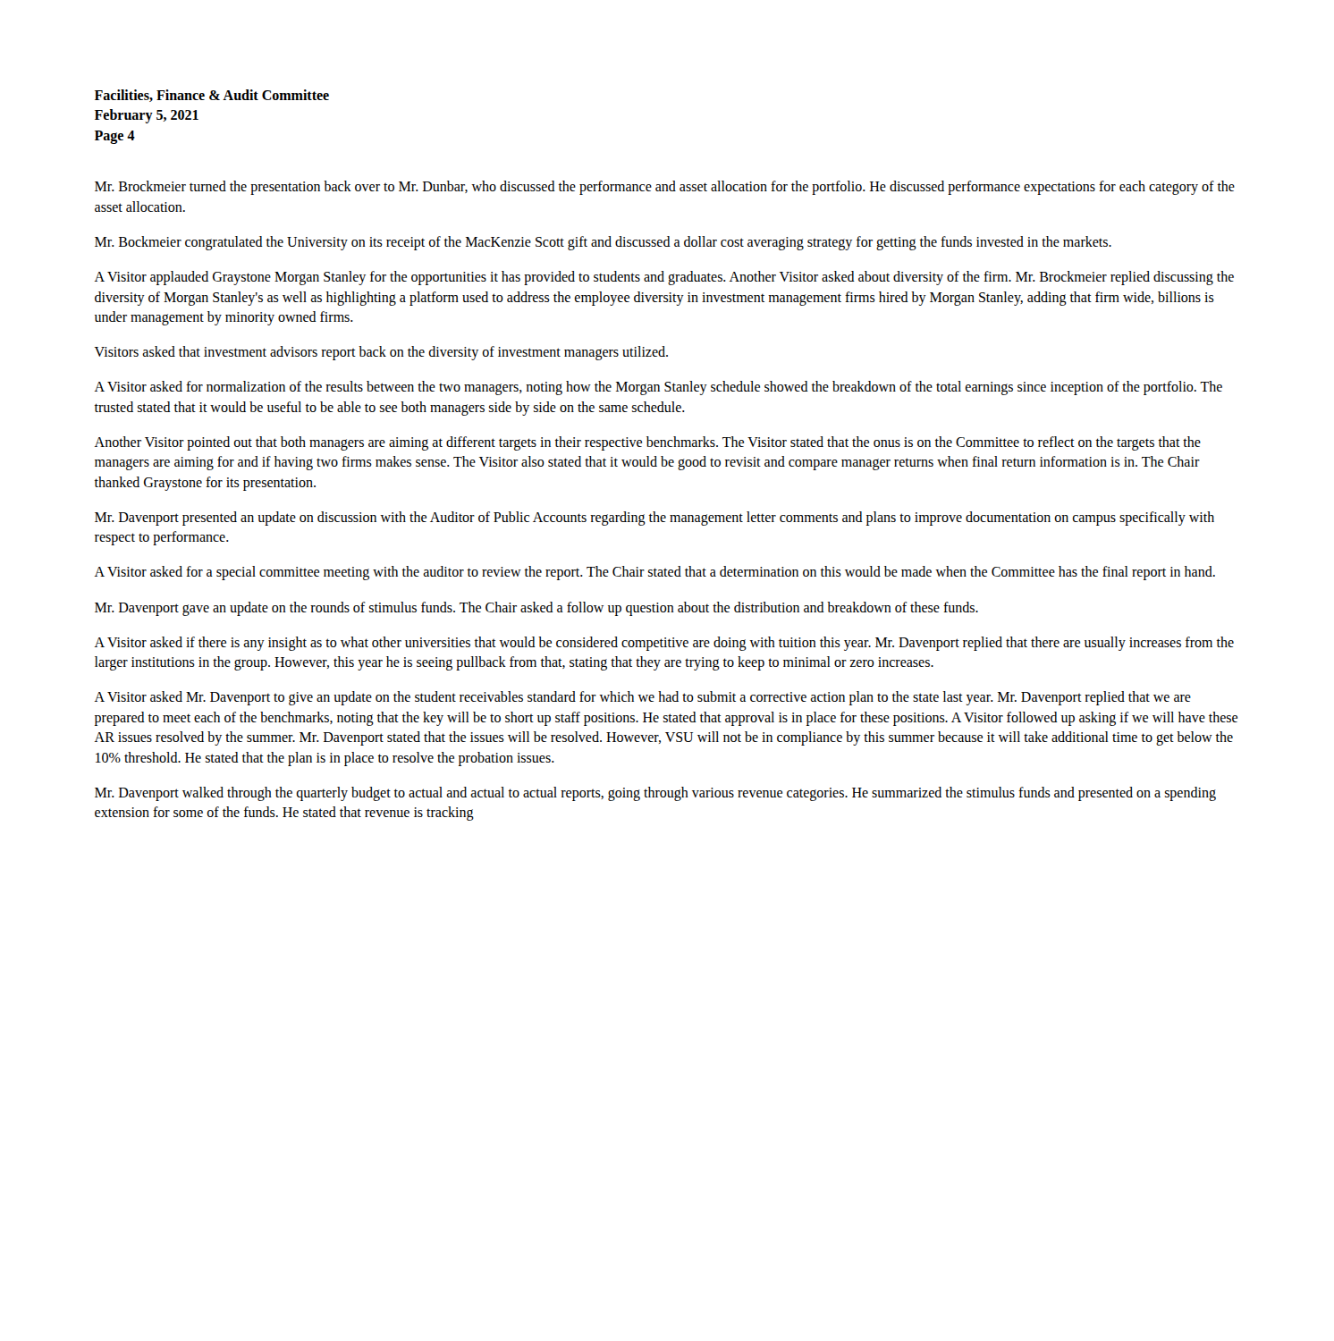Facilities, Finance & Audit Committee
February 5, 2021
Page 4
Mr. Brockmeier turned the presentation back over to Mr. Dunbar, who discussed the performance and asset allocation for the portfolio. He discussed performance expectations for each category of the asset allocation.
Mr. Bockmeier congratulated the University on its receipt of the MacKenzie Scott gift and discussed a dollar cost averaging strategy for getting the funds invested in the markets.
A Visitor applauded Graystone Morgan Stanley for the opportunities it has provided to students and graduates. Another Visitor asked about diversity of the firm. Mr. Brockmeier replied discussing the diversity of Morgan Stanley's as well as highlighting a platform used to address the employee diversity in investment management firms hired by Morgan Stanley, adding that firm wide, billions is under management by minority owned firms.
Visitors asked that investment advisors report back on the diversity of investment managers utilized.
A Visitor asked for normalization of the results between the two managers, noting how the Morgan Stanley schedule showed the breakdown of the total earnings since inception of the portfolio. The trusted stated that it would be useful to be able to see both managers side by side on the same schedule.
Another Visitor pointed out that both managers are aiming at different targets in their respective benchmarks. The Visitor stated that the onus is on the Committee to reflect on the targets that the managers are aiming for and if having two firms makes sense. The Visitor also stated that it would be good to revisit and compare manager returns when final return information is in. The Chair thanked Graystone for its presentation.
Mr. Davenport presented an update on discussion with the Auditor of Public Accounts regarding the management letter comments and plans to improve documentation on campus specifically with respect to performance.
A Visitor asked for a special committee meeting with the auditor to review the report. The Chair stated that a determination on this would be made when the Committee has the final report in hand.
Mr. Davenport gave an update on the rounds of stimulus funds. The Chair asked a follow up question about the distribution and breakdown of these funds.
A Visitor asked if there is any insight as to what other universities that would be considered competitive are doing with tuition this year. Mr. Davenport replied that there are usually increases from the larger institutions in the group. However, this year he is seeing pullback from that, stating that they are trying to keep to minimal or zero increases.
A Visitor asked Mr. Davenport to give an update on the student receivables standard for which we had to submit a corrective action plan to the state last year. Mr. Davenport replied that we are prepared to meet each of the benchmarks, noting that the key will be to short up staff positions. He stated that approval is in place for these positions. A Visitor followed up asking if we will have these AR issues resolved by the summer. Mr. Davenport stated that the issues will be resolved. However, VSU will not be in compliance by this summer because it will take additional time to get below the 10% threshold. He stated that the plan is in place to resolve the probation issues.
Mr. Davenport walked through the quarterly budget to actual and actual to actual reports, going through various revenue categories. He summarized the stimulus funds and presented on a spending extension for some of the funds. He stated that revenue is tracking